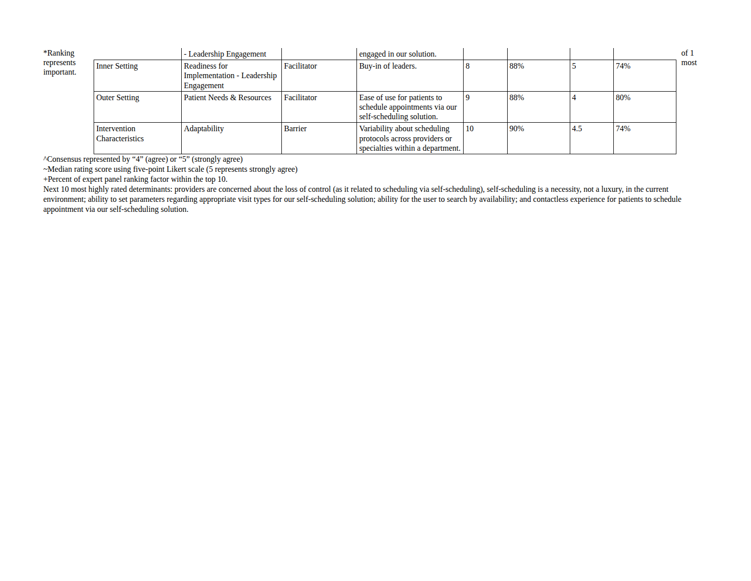*Ranking represents important.
of 1 most
| | - Leadership Engagement | | engaged in our solution. | | | | |
| Inner Setting | Readiness for Implementation - Leadership Engagement | Facilitator | Buy-in of leaders. | 8 | 88% | 5 | 74% |
| Outer Setting | Patient Needs & Resources | Facilitator | Ease of use for patients to schedule appointments via our self-scheduling solution. | 9 | 88% | 4 | 80% |
| Intervention Characteristics | Adaptability | Barrier | Variability about scheduling protocols across providers or specialties within a department. | 10 | 90% | 4.5 | 74% |
^Consensus represented by “4” (agree) or “5” (strongly agree)
~Median rating score using five-point Likert scale (5 represents strongly agree)
+Percent of expert panel ranking factor within the top 10.
Next 10 most highly rated determinants: providers are concerned about the loss of control (as it related to scheduling via self-scheduling), self-scheduling is a necessity, not a luxury, in the current environment; ability to set parameters regarding appropriate visit types for our self-scheduling solution; ability for the user to search by availability; and contactless experience for patients to schedule appointment via our self-scheduling solution.